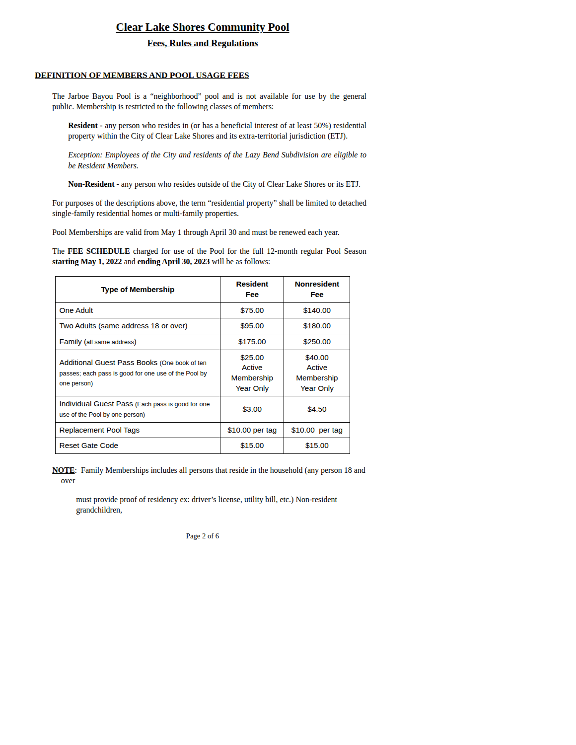Clear Lake Shores Community Pool
Fees, Rules and Regulations
DEFINITION OF MEMBERS AND POOL USAGE FEES
The Jarboe Bayou Pool is a “neighborhood” pool and is not available for use by the general public. Membership is restricted to the following classes of members:
Resident - any person who resides in (or has a beneficial interest of at least 50%) residential property within the City of Clear Lake Shores and its extra-territorial jurisdiction (ETJ).
Exception: Employees of the City and residents of the Lazy Bend Subdivision are eligible to be Resident Members.
Non-Resident - any person who resides outside of the City of Clear Lake Shores or its ETJ.
For purposes of the descriptions above, the term “residential property” shall be limited to detached single-family residential homes or multi-family properties.
Pool Memberships are valid from May 1 through April 30 and must be renewed each year.
The FEE SCHEDULE charged for use of the Pool for the full 12-month regular Pool Season starting May 1, 2022 and ending April 30, 2023 will be as follows:
| Type of Membership | Resident Fee | Nonresident Fee |
| --- | --- | --- |
| One Adult | $75.00 | $140.00 |
| Two Adults (same address 18 or over) | $95.00 | $180.00 |
| Family ( all same address ) | $175.00 | $250.00 |
| Additional Guest Pass Books (One book of ten passes; each pass is good for one use of the Pool by one person) | $25.00 Active Membership Year Only | $40.00 Active Membership Year Only |
| Individual Guest Pass (Each pass is good for one use of the Pool by one person) | $3.00 | $4.50 |
| Replacement Pool Tags | $10.00 per tag | $10.00 per tag |
| Reset Gate Code | $15.00 | $15.00 |
NOTE: Family Memberships includes all persons that reside in the household (any person 18 and over
must provide proof of residency ex: driver’s license, utility bill, etc.) Non-resident grandchildren,
Page 2 of 6